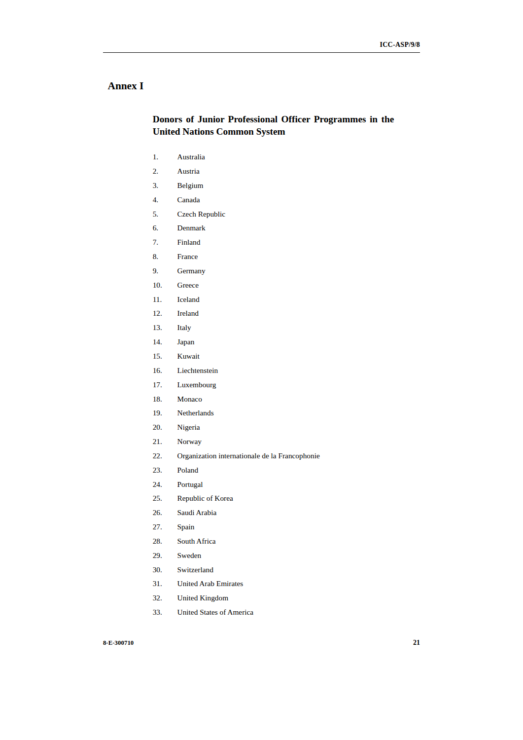ICC-ASP/9/8
Annex I
Donors of Junior Professional Officer Programmes in the United Nations Common System
1. Australia
2. Austria
3. Belgium
4. Canada
5. Czech Republic
6. Denmark
7. Finland
8. France
9. Germany
10. Greece
11. Iceland
12. Ireland
13. Italy
14. Japan
15. Kuwait
16. Liechtenstein
17. Luxembourg
18. Monaco
19. Netherlands
20. Nigeria
21. Norway
22. Organization internationale de la Francophonie
23. Poland
24. Portugal
25. Republic of Korea
26. Saudi Arabia
27. Spain
28. South Africa
29. Sweden
30. Switzerland
31. United Arab Emirates
32. United Kingdom
33. United States of America
8-E-300710
21